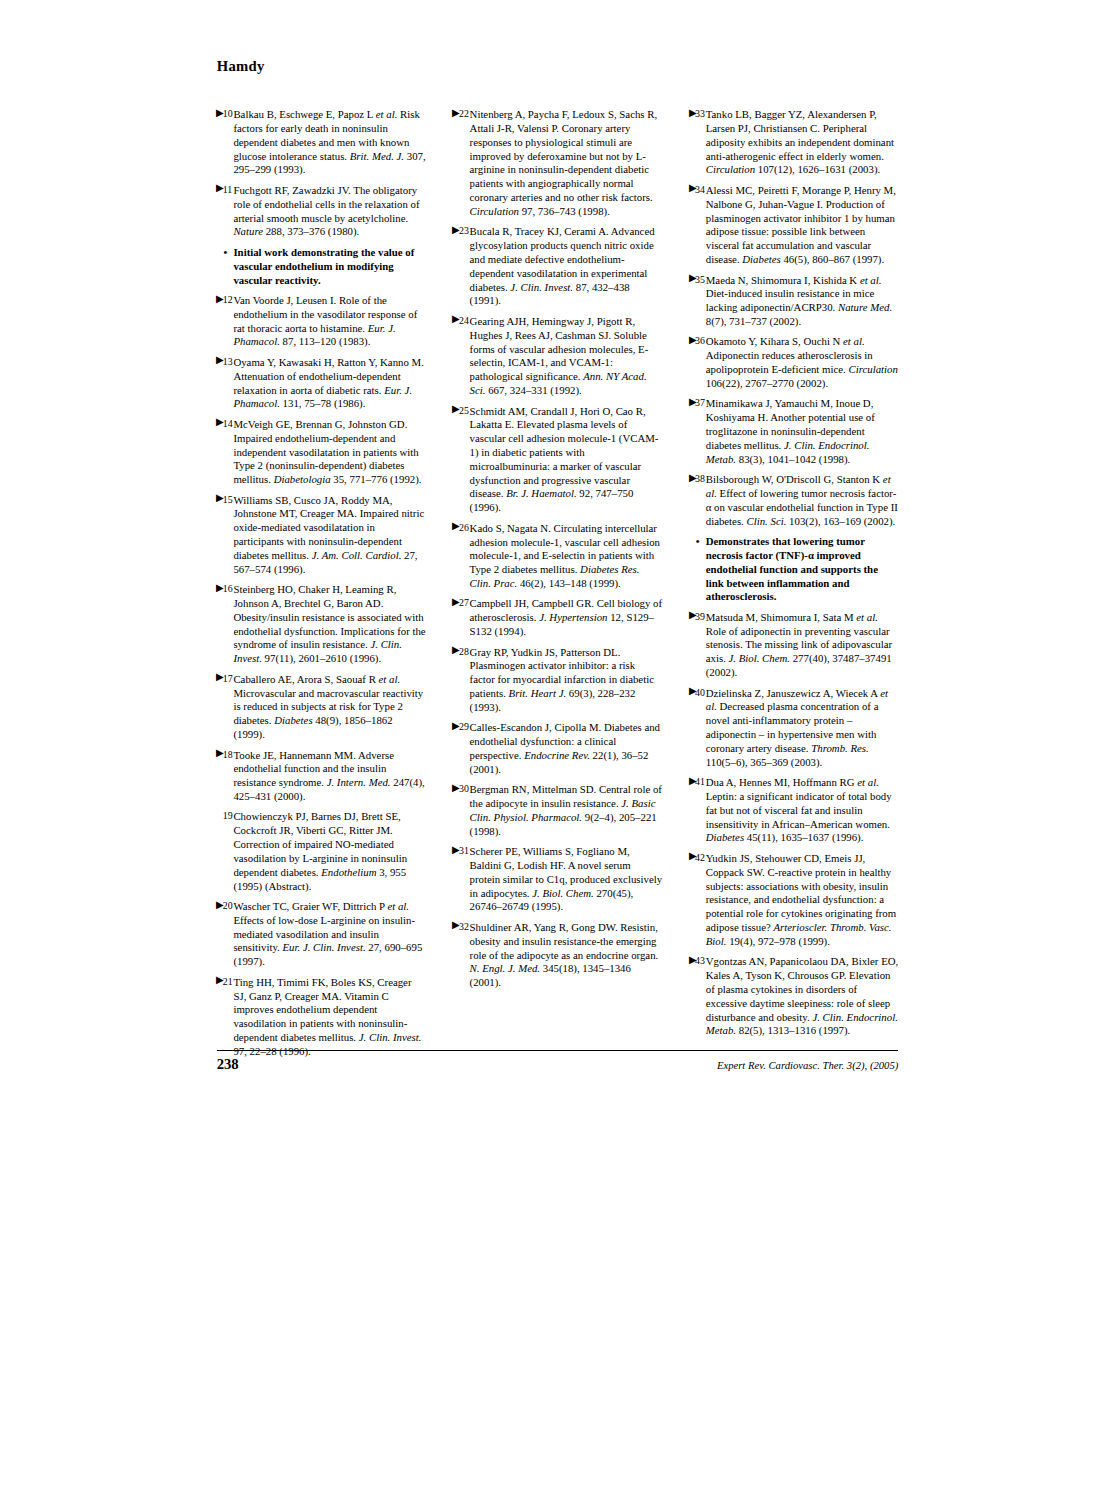Hamdy
▶10 Balkau B, Eschwege E, Papoz L et al. Risk factors for early death in noninsulin dependent diabetes and men with known glucose intolerance status. Brit. Med. J. 307, 295–299 (1993).
▶11 Fuchgott RF, Zawadzki JV. The obligatory role of endothelial cells in the relaxation of arterial smooth muscle by acetylcholine. Nature 288, 373–376 (1980).
• Initial work demonstrating the value of vascular endothelium in modifying vascular reactivity.
▶12 Van Voorde J, Leusen I. Role of the endothelium in the vasodilator response of rat thoracic aorta to histamine. Eur. J. Phamacol. 87, 113–120 (1983).
▶13 Oyama Y, Kawasaki H, Ratton Y, Kanno M. Attenuation of endothelium-dependent relaxation in aorta of diabetic rats. Eur. J. Phamacol. 131, 75–78 (1986).
▶14 McVeigh GE, Brennan G, Johnston GD. Impaired endothelium-dependent and independent vasodilatation in patients with Type 2 (noninsulin-dependent) diabetes mellitus. Diabetologia 35, 771–776 (1992).
▶15 Williams SB, Cusco JA, Roddy MA, Johnstone MT, Creager MA. Impaired nitric oxide-mediated vasodilatation in participants with noninsulin-dependent diabetes mellitus. J. Am. Coll. Cardiol. 27, 567–574 (1996).
▶16 Steinberg HO, Chaker H, Leaming R, Johnson A, Brechtel G, Baron AD. Obesity/insulin resistance is associated with endothelial dysfunction. Implications for the syndrome of insulin resistance. J. Clin. Invest. 97(11), 2601–2610 (1996).
▶17 Caballero AE, Arora S, Saouaf R et al. Microvascular and macrovascular reactivity is reduced in subjects at risk for Type 2 diabetes. Diabetes 48(9), 1856–1862 (1999).
▶18 Tooke JE, Hannemann MM. Adverse endothelial function and the insulin resistance syndrome. J. Intern. Med. 247(4), 425–431 (2000).
19 Chowienczyk PJ, Barnes DJ, Brett SE, Cockcroft JR, Viberti GC, Ritter JM. Correction of impaired NO-mediated vasodilation by L-arginine in noninsulin dependent diabetes. Endothelium 3, 955 (1995) (Abstract).
▶20 Wascher TC, Graier WF, Dittrich P et al. Effects of low-dose L-arginine on insulin-mediated vasodilation and insulin sensitivity. Eur. J. Clin. Invest. 27, 690–695 (1997).
▶21 Ting HH, Timimi FK, Boles KS, Creager SJ, Ganz P, Creager MA. Vitamin C improves endothelium dependent vasodilation in patients with noninsulin-dependent diabetes mellitus. J. Clin. Invest. 97, 22–28 (1996).
▶22 Nitenberg A, Paycha F, Ledoux S, Sachs R, Attali J-R, Valensi P. Coronary artery responses to physiological stimuli are improved by deferoxamine but not by L-arginine in noninsulin-dependent diabetic patients with angiographically normal coronary arteries and no other risk factors. Circulation 97, 736–743 (1998).
▶23 Bucala R, Tracey KJ, Cerami A. Advanced glycosylation products quench nitric oxide and mediate defective endothelium-dependent vasodilatation in experimental diabetes. J. Clin. Invest. 87, 432–438 (1991).
▶24 Gearing AJH, Hemingway J, Pigott R, Hughes J, Rees AJ, Cashman SJ. Soluble forms of vascular adhesion molecules, E-selectin, ICAM-1, and VCAM-1: pathological significance. Ann. NY Acad. Sci. 667, 324–331 (1992).
▶25 Schmidt AM, Crandall J, Hori O, Cao R, Lakatta E. Elevated plasma levels of vascular cell adhesion molecule-1 (VCAM-1) in diabetic patients with microalbuminuria: a marker of vascular dysfunction and progressive vascular disease. Br. J. Haematol. 92, 747–750 (1996).
▶26 Kado S, Nagata N. Circulating intercellular adhesion molecule-1, vascular cell adhesion molecule-1, and E-selectin in patients with Type 2 diabetes mellitus. Diabetes Res. Clin. Prac. 46(2), 143–148 (1999).
▶27 Campbell JH, Campbell GR. Cell biology of atherosclerosis. J. Hypertension 12, S129–S132 (1994).
▶28 Gray RP, Yudkin JS, Patterson DL. Plasminogen activator inhibitor: a risk factor for myocardial infarction in diabetic patients. Brit. Heart J. 69(3), 228–232 (1993).
▶29 Calles-Escandon J, Cipolla M. Diabetes and endothelial dysfunction: a clinical perspective. Endocrine Rev. 22(1), 36–52 (2001).
▶30 Bergman RN, Mittelman SD. Central role of the adipocyte in insulin resistance. J. Basic Clin. Physiol. Pharmacol. 9(2–4), 205–221 (1998).
▶31 Scherer PE, Williams S, Fogliano M, Baldini G, Lodish HF. A novel serum protein similar to C1q, produced exclusively in adipocytes. J. Biol. Chem. 270(45), 26746–26749 (1995).
▶32 Shuldiner AR, Yang R, Gong DW. Resistin, obesity and insulin resistance-the emerging role of the adipocyte as an endocrine organ. N. Engl. J. Med. 345(18), 1345–1346 (2001).
▶33 Tanko LB, Bagger YZ, Alexandersen P, Larsen PJ, Christiansen C. Peripheral adiposity exhibits an independent dominant anti-atherogenic effect in elderly women. Circulation 107(12), 1626–1631 (2003).
▶34 Alessi MC, Peiretti F, Morange P, Henry M, Nalbone G, Juhan-Vague I. Production of plasminogen activator inhibitor 1 by human adipose tissue: possible link between visceral fat accumulation and vascular disease. Diabetes 46(5), 860–867 (1997).
▶35 Maeda N, Shimomura I, Kishida K et al. Diet-induced insulin resistance in mice lacking adiponectin/ACRP30. Nature Med. 8(7), 731–737 (2002).
▶36 Okamoto Y, Kihara S, Ouchi N et al. Adiponectin reduces atherosclerosis in apolipoprotein E-deficient mice. Circulation 106(22), 2767–2770 (2002).
▶37 Minamikawa J, Yamauchi M, Inoue D, Koshiyama H. Another potential use of troglitazone in noninsulin-dependent diabetes mellitus. J. Clin. Endocrinol. Metab. 83(3), 1041–1042 (1998).
▶38 Bilsborough W, O'Driscoll G, Stanton K et al. Effect of lowering tumor necrosis factor-α on vascular endothelial function in Type II diabetes. Clin. Sci. 103(2), 163–169 (2002).
• Demonstrates that lowering tumor necrosis factor (TNF)-α improved endothelial function and supports the link between inflammation and atherosclerosis.
▶39 Matsuda M, Shimomura I, Sata M et al. Role of adiponectin in preventing vascular stenosis. The missing link of adipovascular axis. J. Biol. Chem. 277(40), 37487–37491 (2002).
▶40 Dzielinska Z, Januszewicz A, Wiecek A et al. Decreased plasma concentration of a novel anti-inflammatory protein – adiponectin – in hypertensive men with coronary artery disease. Thromb. Res. 110(5–6), 365–369 (2003).
▶41 Dua A, Hennes MI, Hoffmann RG et al. Leptin: a significant indicator of total body fat but not of visceral fat and insulin insensitivity in African–American women. Diabetes 45(11), 1635–1637 (1996).
▶42 Yudkin JS, Stehouwer CD, Emeis JJ, Coppack SW. C-reactive protein in healthy subjects: associations with obesity, insulin resistance, and endothelial dysfunction: a potential role for cytokines originating from adipose tissue? Arterioscler. Thromb. Vasc. Biol. 19(4), 972–978 (1999).
▶43 Vgontzas AN, Papanicolaou DA, Bixler EO, Kales A, Tyson K, Chrousos GP. Elevation of plasma cytokines in disorders of excessive daytime sleepiness: role of sleep disturbance and obesity. J. Clin. Endocrinol. Metab. 82(5), 1313–1316 (1997).
238 Expert Rev. Cardiovasc. Ther. 3(2), (2005)